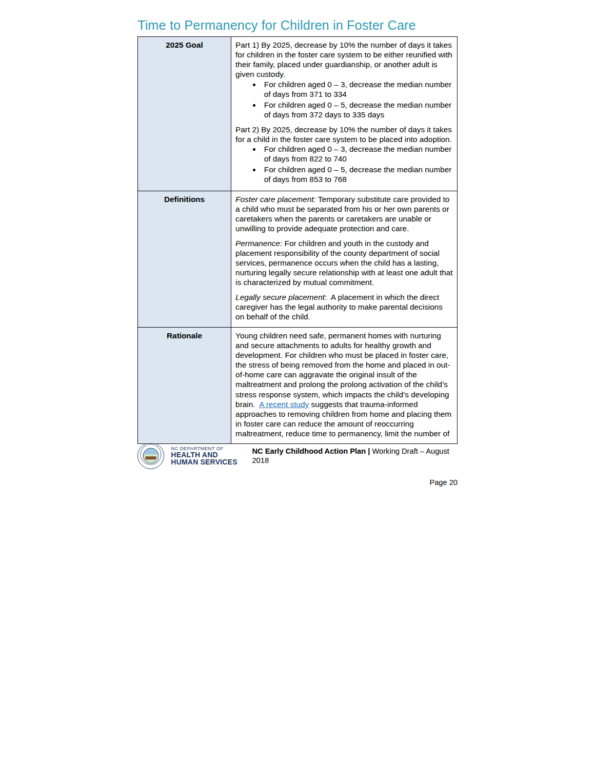DRAFT
Time to Permanency for Children in Foster Care
| 2025 Goal | Part 1) By 2025, decrease by 10% the number of days it takes for children in the foster care system to be either reunified with their family, placed under guardianship, or another adult is given custody. For children aged 0 – 3, decrease the median number of days from 371 to 334 For children aged 0 – 5, decrease the median number of days from 372 days to 335 days Part 2) By 2025, decrease by 10% the number of days it takes for a child in the foster care system to be placed into adoption. For children aged 0 – 3, decrease the median number of days from 822 to 740 For children aged 0 – 5, decrease the median number of days from 853 to 768 |
| Definitions | Foster care placement: Temporary substitute care provided to a child who must be separated from his or her own parents or caretakers when the parents or caretakers are unable or unwilling to provide adequate protection and care. Permanence: For children and youth in the custody and placement responsibility of the county department of social services, permanence occurs when the child has a lasting, nurturing legally secure relationship with at least one adult that is characterized by mutual commitment. Legally secure placement : A placement in which the direct caregiver has the legal authority to make parental decisions on behalf of the child. |
| Rationale | Young children need safe, permanent homes with nurturing and secure attachments to adults for healthy growth and development. For children who must be placed in foster care, the stress of being removed from the home and placed in out-of-home care can aggravate the original insult of the maltreatment and prolong the prolong activation of the child’s stress response system, which impacts the child’s developing brain. A recent study suggests that trauma-informed approaches to removing children from home and placing them in foster care can reduce the amount of reoccurring maltreatment, reduce time to permanency, limit the number of |
NC DEPARTMENT OF
HEALTH AND HUMAN SERVICES
NC Early Childhood Action Plan | Working Draft – August 2018
Page 20